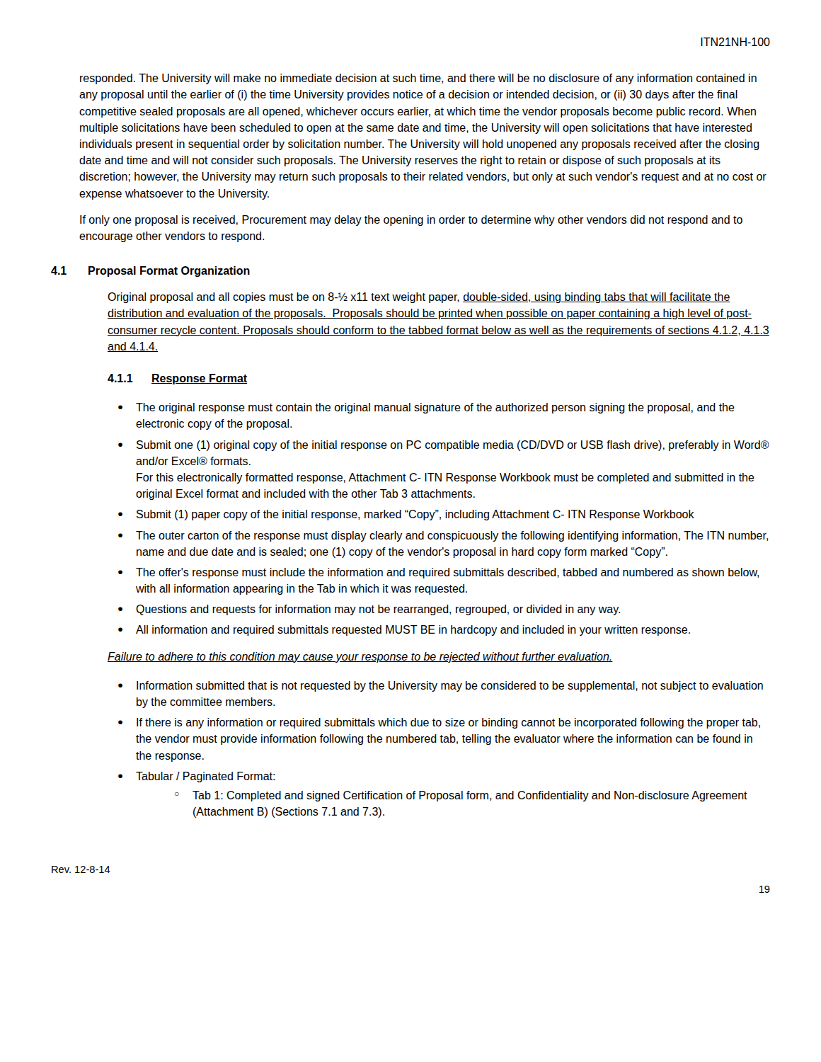ITN21NH-100
responded. The University will make no immediate decision at such time, and there will be no disclosure of any information contained in any proposal until the earlier of (i) the time University provides notice of a decision or intended decision, or (ii) 30 days after the final competitive sealed proposals are all opened, whichever occurs earlier, at which time the vendor proposals become public record. When multiple solicitations have been scheduled to open at the same date and time, the University will open solicitations that have interested individuals present in sequential order by solicitation number. The University will hold unopened any proposals received after the closing date and time and will not consider such proposals. The University reserves the right to retain or dispose of such proposals at its discretion; however, the University may return such proposals to their related vendors, but only at such vendor's request and at no cost or expense whatsoever to the University.
If only one proposal is received, Procurement may delay the opening in order to determine why other vendors did not respond and to encourage other vendors to respond.
4.1 Proposal Format Organization
Original proposal and all copies must be on 8-½ x11 text weight paper, double-sided, using binding tabs that will facilitate the distribution and evaluation of the proposals. Proposals should be printed when possible on paper containing a high level of post-consumer recycle content. Proposals should conform to the tabbed format below as well as the requirements of sections 4.1.2, 4.1.3 and 4.1.4.
4.1.1 Response Format
The original response must contain the original manual signature of the authorized person signing the proposal, and the electronic copy of the proposal.
Submit one (1) original copy of the initial response on PC compatible media (CD/DVD or USB flash drive), preferably in Word® and/or Excel® formats.
For this electronically formatted response, Attachment C- ITN Response Workbook must be completed and submitted in the original Excel format and included with the other Tab 3 attachments.
Submit (1) paper copy of the initial response, marked “Copy”, including Attachment C- ITN Response Workbook
The outer carton of the response must display clearly and conspicuously the following identifying information, The ITN number, name and due date and is sealed; one (1) copy of the vendor's proposal in hard copy form marked “Copy”.
The offer's response must include the information and required submittals described, tabbed and numbered as shown below, with all information appearing in the Tab in which it was requested.
Questions and requests for information may not be rearranged, regrouped, or divided in any way.
All information and required submittals requested MUST BE in hardcopy and included in your written response.
Failure to adhere to this condition may cause your response to be rejected without further evaluation.
Information submitted that is not requested by the University may be considered to be supplemental, not subject to evaluation by the committee members.
If there is any information or required submittals which due to size or binding cannot be incorporated following the proper tab, the vendor must provide information following the numbered tab, telling the evaluator where the information can be found in the response.
Tabular / Paginated Format:
Tab 1: Completed and signed Certification of Proposal form, and Confidentiality and Non-disclosure Agreement (Attachment B) (Sections 7.1 and 7.3).
Rev. 12-8-14
19